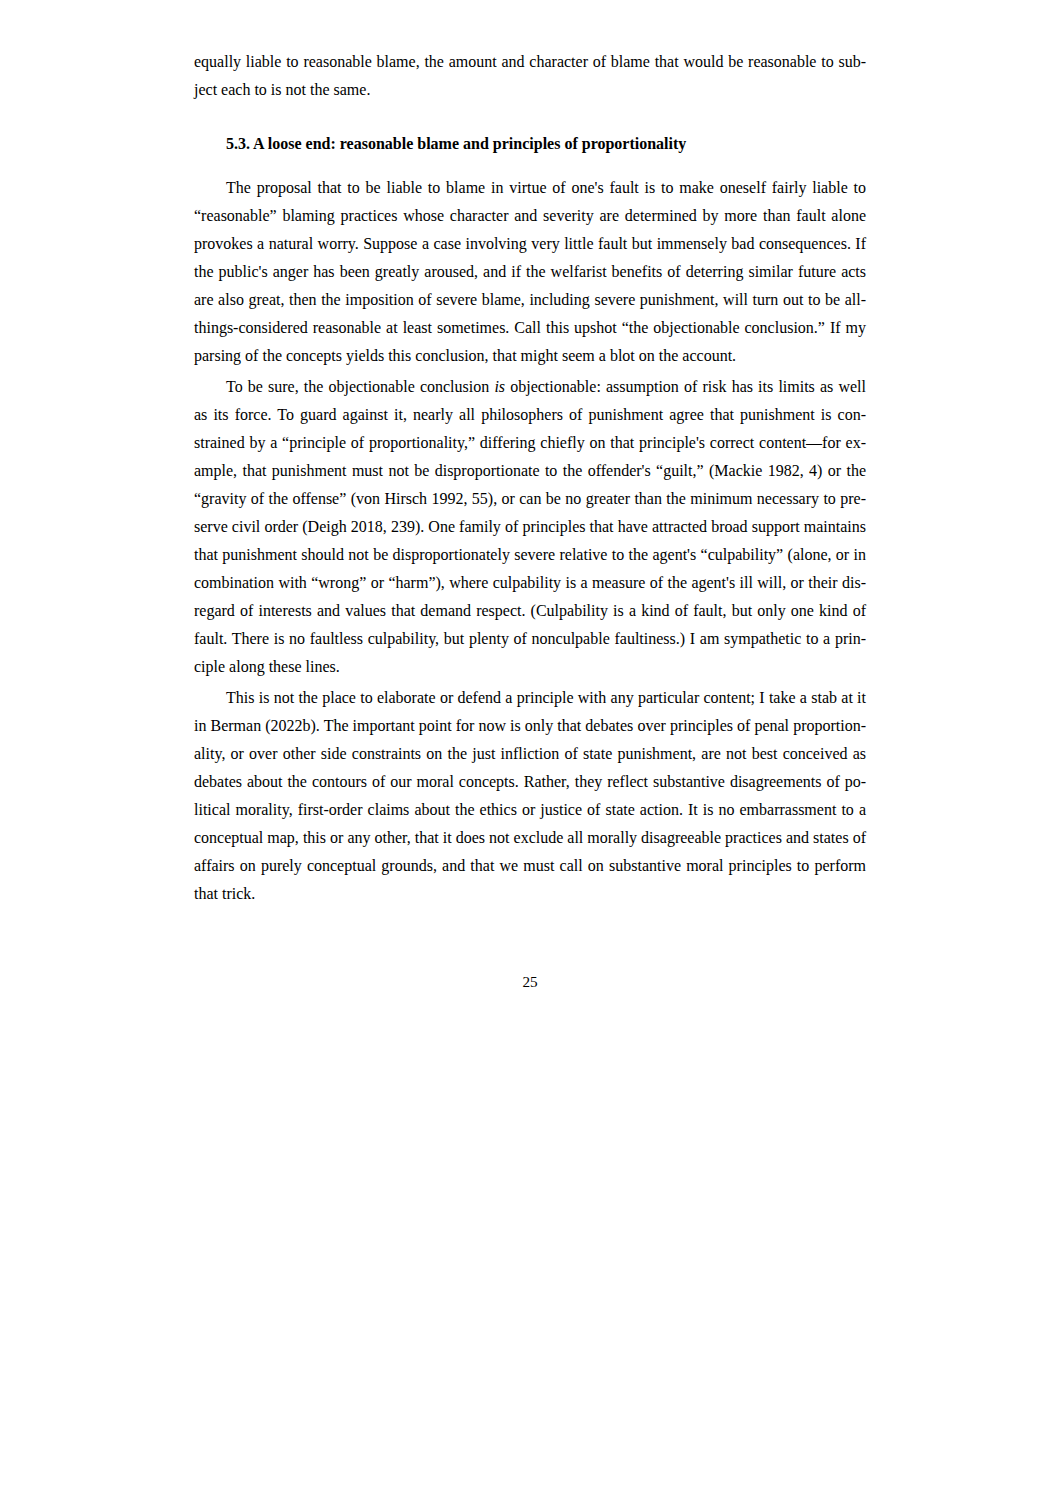equally liable to reasonable blame, the amount and character of blame that would be reasonable to subject each to is not the same.
5.3. A loose end: reasonable blame and principles of proportionality
The proposal that to be liable to blame in virtue of one's fault is to make oneself fairly liable to “reasonable” blaming practices whose character and severity are determined by more than fault alone provokes a natural worry. Suppose a case involving very little fault but immensely bad consequences. If the public's anger has been greatly aroused, and if the welfarist benefits of deterring similar future acts are also great, then the imposition of severe blame, including severe punishment, will turn out to be all-things-considered reasonable at least sometimes. Call this upshot “the objectionable conclusion.” If my parsing of the concepts yields this conclusion, that might seem a blot on the account.
To be sure, the objectionable conclusion is objectionable: assumption of risk has its limits as well as its force. To guard against it, nearly all philosophers of punishment agree that punishment is constrained by a “principle of proportionality,” differing chiefly on that principle's correct content—for example, that punishment must not be disproportionate to the offender's “guilt,” (Mackie 1982, 4) or the “gravity of the offense” (von Hirsch 1992, 55), or can be no greater than the minimum necessary to preserve civil order (Deigh 2018, 239). One family of principles that have attracted broad support maintains that punishment should not be disproportionately severe relative to the agent's “culpability” (alone, or in combination with “wrong” or “harm”), where culpability is a measure of the agent's ill will, or their disregard of interests and values that demand respect. (Culpability is a kind of fault, but only one kind of fault. There is no faultless culpability, but plenty of nonculpable faultiness.) I am sympathetic to a principle along these lines.
This is not the place to elaborate or defend a principle with any particular content; I take a stab at it in Berman (2022b). The important point for now is only that debates over principles of penal proportionality, or over other side constraints on the just infliction of state punishment, are not best conceived as debates about the contours of our moral concepts. Rather, they reflect substantive disagreements of political morality, first-order claims about the ethics or justice of state action. It is no embarrassment to a conceptual map, this or any other, that it does not exclude all morally disagreeable practices and states of affairs on purely conceptual grounds, and that we must call on substantive moral principles to perform that trick.
25